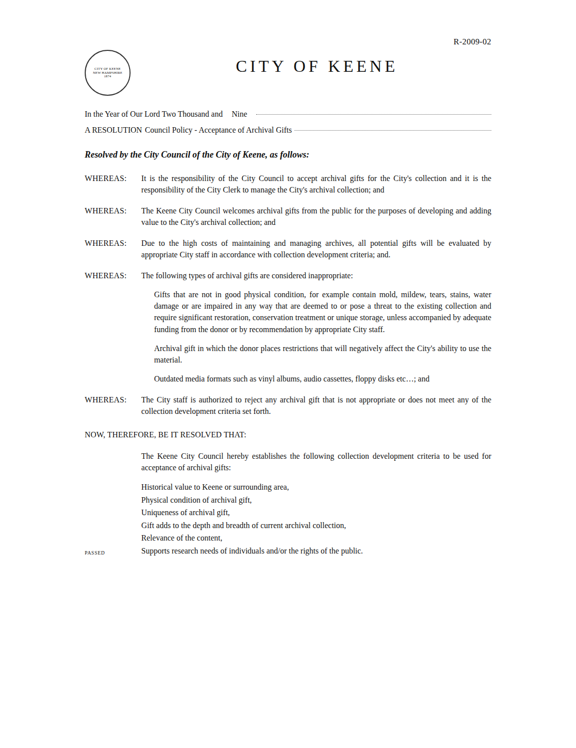R-2009-02
City of Keene
New Hampshire
1874
CITY OF KEENE
In the Year of Our Lord Two Thousand and Nine
A RESOLUTION Council Policy - Acceptance of Archival Gifts
Resolved by the City Council of the City of Keene, as follows:
WHEREAS:
It is the responsibility of the City Council to accept archival gifts for the City's collection and it is the responsibility of the City Clerk to manage the City's archival collection; and
WHEREAS:
The Keene City Council welcomes archival gifts from the public for the purposes of developing and adding value to the City's archival collection; and
WHEREAS:
Due to the high costs of maintaining and managing archives, all potential gifts will be evaluated by appropriate City staff in accordance with collection development criteria; and.
WHEREAS:
The following types of archival gifts are considered inappropriate:
Gifts that are not in good physical condition, for example contain mold, mildew, tears, stains, water damage or are impaired in any way that are deemed to or pose a threat to the existing collection and require significant restoration, conservation treatment or unique storage, unless accompanied by adequate funding from the donor or by recommendation by appropriate City staff.
Archival gift in which the donor places restrictions that will negatively affect the City's ability to use the material.
Outdated media formats such as vinyl albums, audio cassettes, floppy disks etc…; and
WHEREAS:
The City staff is authorized to reject any archival gift that is not appropriate or does not meet any of the collection development criteria set forth.
NOW, THEREFORE, BE IT RESOLVED THAT:
The Keene City Council hereby establishes the following collection development criteria to be used for acceptance of archival gifts:
Historical value to Keene or surrounding area,
Physical condition of archival gift,
Uniqueness of archival gift,
Gift adds to the depth and breadth of current archival collection,
Relevance of the content,
Passed
Supports research needs of individuals and/or the rights of the public.